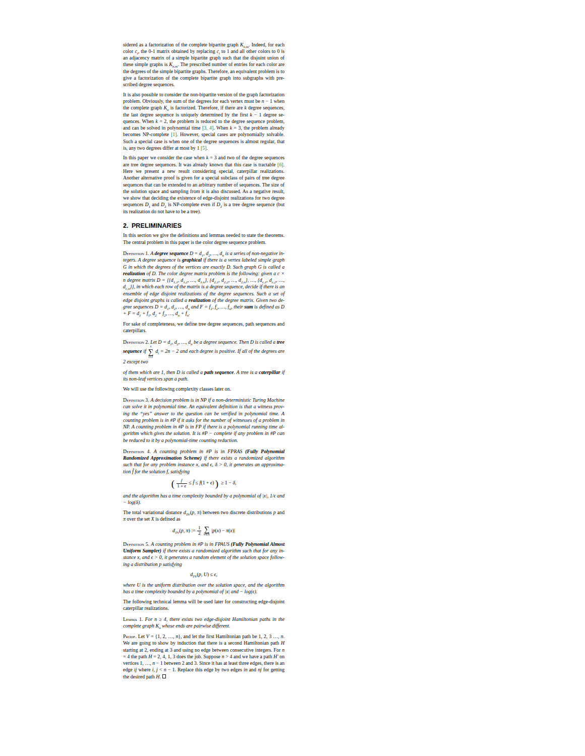sidered as a factorization of the complete bipartite graph Kn,m. Indeed, for each color ci, the 0-1 matrix obtained by replacing ci to 1 and all other colors to 0 is an adjacency matrix of a simple bipartite graph such that the disjoint union of these simple graphs is Kn,m. The prescribed number of entries for each color are the degrees of the simple bipartite graphs. Therefore, an equivalent problem is to give a factorization of the complete bipartite graph into subgraphs with prescribed degree sequences.
It is also possible to consider the non-bipartite version of the graph factorization problem. Obviously, the sum of the degrees for each vertex must be n − 1 when the complete graph Kn is factorized. Therefore, if there are k degree sequences, the last degree sequence is uniquely determined by the first k − 1 degree sequences. When k = 2, the problem is reduced to the degree sequence problem, and can be solved in polynomial time [3, 4]. When k = 3, the problem already becomes NP-complete [1]. However, special cases are polynomially solvable. Such a special case is when one of the degree sequences is almost regular, that is, any two degrees differ at most by 1 [5].
In this paper we consider the case when k = 3 and two of the degree sequences are tree degree sequences. It was already known that this case is tractable [6]. Here we present a new result considering special, caterpillar realizations. Another alternative proof is given for a special subclass of pairs of tree degree sequences that can be extended to an arbitrary number of sequences. The size of the solution space and sampling from it is also discussed. As a negative result, we show that deciding the existence of edge-disjoint realizations for two degree sequences D1 and D2 is NP-complete even if D2 is a tree degree sequence (but its realization do not have to be a tree).
2. PRELIMINARIES
In this section we give the definitions and lemmas needed to state the theorems. The central problem in this paper is the color degree sequence problem.
Definition 1. A degree sequence D = d1, d2, …, dn is a series of non-negative integers. A degree sequence is graphical if there is a vertex labeled simple graph G in which the degrees of the vertices are exactly D. Such graph G is called a realization of D. The color degree matrix problem is the following: given a c × n degree matrix D = {{d1,1, d1,2, …, d1,n}, {d2,1, d2,2, …, d2,n}, …, {dc,1, dc,2, …, dc,n}}, in which each row of the matrix is a degree sequence, decide if there is an ensemble of edge disjoint realizations of the degree sequences. Such a set of edge disjoint graphs is called a realization of the degree matrix. Given two degree sequences D = d1, d2, …, dn and F = f1, f2, …, fn, their sum is defined as D + F = d1 + f1, d2 + f2, …, dn + fn.
For sake of completeness, we define tree degree sequences, path sequences and caterpillars.
Definition 2. Let D = d1, d2, …, dn be a degree sequence. Then D is called a tree sequence if n∑i=1 di = 2n − 2 and each degree is positive. If all of the degrees are 2 except two
of them which are 1, then D is called a path sequence. A tree is a caterpillar if its non-leaf vertices span a path.
We will use the following complexity classes later on.
Definition 3. A decision problem is in NP if a non-deterministic Turing Machine can solve it in polynomial time. An equivalent definition is that a witness proving the “yes” answer to the question can be verified in polynomial time. A counting problem is in #P if it asks for the number of witnesses of a problem in NP. A counting problem in #P is in FP if there is a polynomial running time algorithm which gives the solution. It is #P − complete if any problem in #P can be reduced to it by a polynomial-time counting reduction.
Definition 4. A counting problem in #P is in FPRAS (Fully Polynomial Randomized Approximation Scheme) if there exists a randomized algorithm such that for any problem instance x, and ϵ, δ > 0, it generates an approximation f̂ for the solution f, satisfying
( f 1 + ϵ ≤ f̂ ≤ f(1 + ϵ) ) ≥ 1 − δ,
and the algorithm has a time complexity bounded by a polynomial of |x|, 1/ϵ and − log(δ).
The total variational distance dTV(p, π) between two discrete distributions p and π over the set X is defined as
dTV(p, π) := 12 ∑x∈X |p(x) − π(x)|
Definition 5. A counting problem in #P is in FPAUS (Fully Polynomial Almost Uniform Sampler) if there exists a randomized algorithm such that for any instance x, and ϵ > 0, it generates a random element of the solution space following a distribution p satisfying
dTV(p, U) ≤ ϵ,
where U is the uniform distribution over the solution space, and the algorithm has a time complexity bounded by a polynomial of |x| and − log(ϵ).
The following technical lemma will be used later for constructing edge-disjoint caterpillar realizations.
Lemma 1. For n ≥ 4, there exists two edge-disjoint Hamiltonian paths in the complete graph Kn whose ends are pairwise different.
Proof. Let V = {1, 2, …, n}, and let the first Hamiltonian path be 1, 2, 3 …, n. We are going to show by induction that there is a second Hamiltonian path H starting at 2, ending at 3 and using no edge between consecutive integers. For n = 4 the path H = 2, 4, 1, 3 does the job. Suppose n > 4 and we have a path H′ on vertices 1, …, n − 1 between 2 and 3. Since it has at least three edges, there is an edge ij where i, j < n − 1. Replace this edge by two edges in and nj for getting the desired path H.